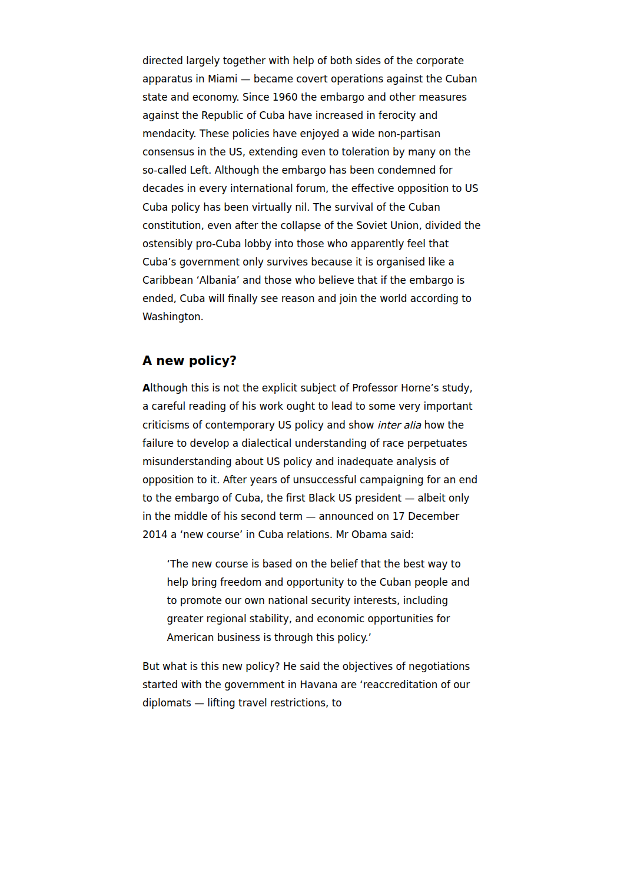directed largely together with help of both sides of the corporate apparatus in Miami — became covert operations against the Cuban state and economy. Since 1960 the embargo and other measures against the Republic of Cuba have increased in ferocity and mendacity. These policies have enjoyed a wide non-partisan consensus in the US, extending even to toleration by many on the so-called Left. Although the embargo has been condemned for decades in every international forum, the effective opposition to US Cuba policy has been virtually nil. The survival of the Cuban constitution, even after the collapse of the Soviet Union, divided the ostensibly pro-Cuba lobby into those who apparently feel that Cuba’s government only survives because it is organised like a Caribbean ‘Albania’ and those who believe that if the embargo is ended, Cuba will finally see reason and join the world according to Washington.
A new policy?
Although this is not the explicit subject of Professor Horne’s study, a careful reading of his work ought to lead to some very important criticisms of contemporary US policy and show inter alia how the failure to develop a dialectical understanding of race perpetuates misunderstanding about US policy and inadequate analysis of opposition to it. After years of unsuccessful campaigning for an end to the embargo of Cuba, the first Black US president — albeit only in the middle of his second term — announced on 17 December 2014 a ‘new course’ in Cuba relations. Mr Obama said:
‘The new course is based on the belief that the best way to help bring freedom and opportunity to the Cuban people and to promote our own national security interests, including greater regional stability, and economic opportunities for American business is through this policy.’
But what is this new policy? He said the objectives of negotiations started with the government in Havana are ‘reaccreditation of our diplomats — lifting travel restrictions, to